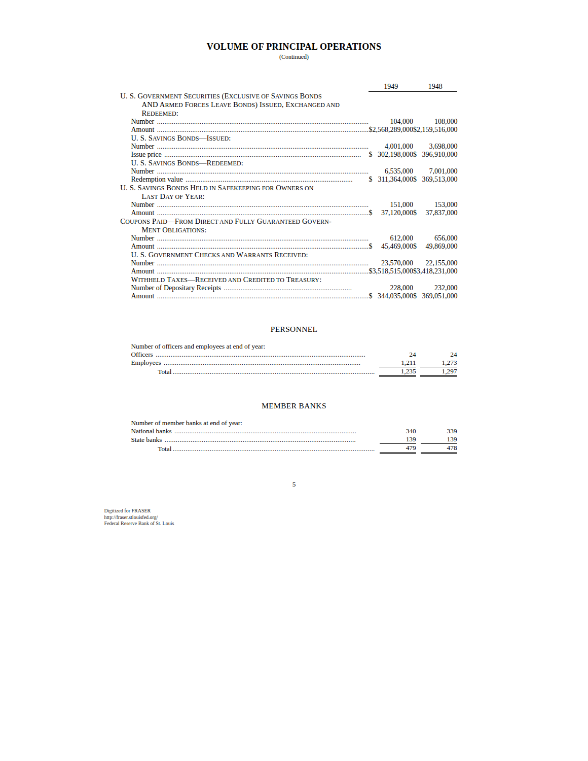VOLUME OF PRINCIPAL OPERATIONS
(Continued)
| | | 1949 | | 1948 |
| U. S. G OVERNMENT S ECURITIES (E XCLUSIVE OF S AVINGS B ONDS AND A RMED F ORCES L EAVE B ONDS ) I SSUED , E XCHANGED AND R EDEEMED : |
| Number .................................................................................................................. | | | 104,000 | | | 108,000 |
| Amount .................................................................................................................. | | $ | 2,568,289,000 | | $ | 2,159,516,000 |
| U. S. S AVINGS B ONDS —I SSUED : |
| Number .................................................................................................................. | | | 4,001,000 | | | 3,698,000 |
| Issue price .......................................................................................................... | | $ | 302,198,000 | | $ | 396,910,000 |
| U. S. S AVINGS B ONDS —R EDEEMED : |
| Number .................................................................................................................. | | | 6,535,000 | | | 7,001,000 |
| Redemption value .......................................................................................... | | $ | 311,364,000 | | $ | 369,513,000 |
| U. S. S AVINGS B ONDS H ELD IN S AFEKEEPING FOR O WNERS ON L AST D AY OF Y EAR : |
| Number .................................................................................................................. | | | 151,000 | | | 153,000 |
| Amount .................................................................................................................. | | $ | 37,120,000 | | $ | 37,837,000 |
| C OUPONS P AID —F ROM D IRECT AND F ULLY G UARANTEED G OVERN - M ENT O BLIGATIONS : |
| Number .................................................................................................................. | | | 612,000 | | | 656,000 |
| Amount .................................................................................................................. | | $ | 45,469,000 | | $ | 49,869,000 |
| U. S. G OVERNMENT C HECKS AND W ARRANTS R ECEIVED : |
| Number .................................................................................................................. | | | 23,570,000 | | | 22,155,000 |
| Amount .................................................................................................................. | | $ | 3,518,515,000 | | $ | 3,418,231,000 |
| W ITHHELD T AXES —R ECEIVED AND C REDITED TO T REASURY : |
| Number of Depositary Receipts ..................................................................... | | | 228,000 | | | 232,000 |
| Amount .................................................................................................................. | | $ | 344,035,000 | | $ | 369,051,000 |
PERSONNEL
| Number of officers and employees at end of year: |
| Officers ................................................................................................................. | | 24 | | 24 |
| Employees .......................................................................................................... | | 1,211 | | 1,273 |
| Total ............................................................................................................. | | 1,235 | | 1,297 |
MEMBER BANKS
| Number of member banks at end of year: |
| National banks .................................................................................................. | | 340 | | 339 |
| State banks ....................................................................................................... | | 139 | | 139 |
| Total ............................................................................................................. | | 479 | | 478 |
5
Digitized for FRASER
http://fraser.stlouisfed.org/
Federal Reserve Bank of St. Louis